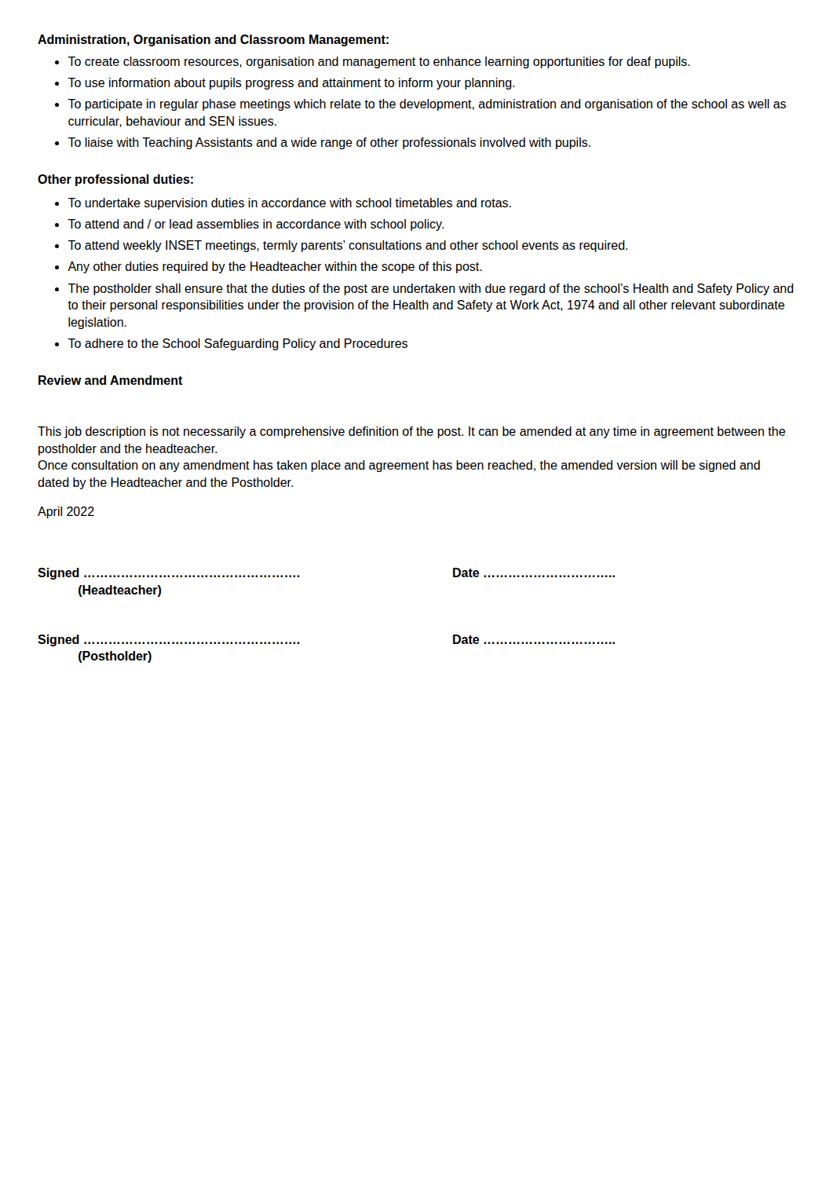Administration, Organisation and Classroom Management:
To create classroom resources, organisation and management to enhance learning opportunities for deaf pupils.
To use information about pupils progress and attainment to inform your planning.
To participate in regular phase meetings which relate to the development, administration and organisation of the school as well as curricular, behaviour and SEN issues.
To liaise with Teaching Assistants and a wide range of other professionals involved with pupils.
Other professional duties:
To undertake supervision duties in accordance with school timetables and rotas.
To attend and / or lead assemblies in accordance with school policy.
To attend weekly INSET meetings, termly parents’ consultations and other school events as required.
Any other duties required by the Headteacher within the scope of this post.
The postholder shall ensure that the duties of the post are undertaken with due regard of the school’s Health and Safety Policy and to their personal responsibilities under the provision of the Health and Safety at Work Act, 1974 and all other relevant subordinate legislation.
To adhere to the School Safeguarding Policy and Procedures
Review and Amendment
This job description is not necessarily a comprehensive definition of the post. It can be amended at any time in agreement between the postholder and the headteacher.
Once consultation on any amendment has taken place and agreement has been reached, the amended version will be signed and dated by the Headteacher and the Postholder.
April 2022
Signed ……………………………………………. Date …………………………..
(Headteacher)
Signed ……………………………………………. Date …………………………..
(Postholder)